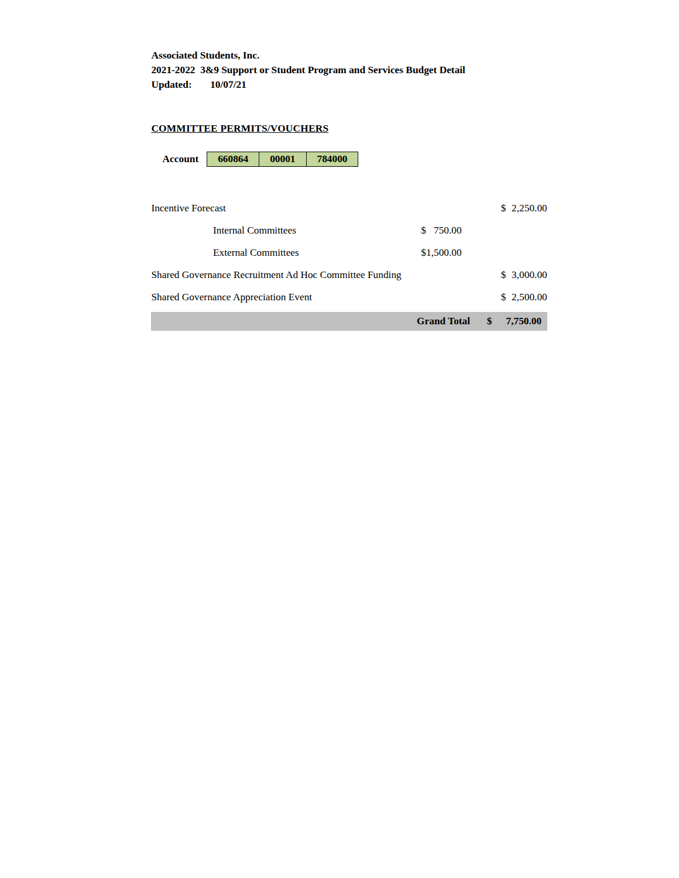Associated Students, Inc.
2021-2022 3&9 Support or Student Program and Services Budget Detail
Updated: 10/07/21
COMMITTEE PERMITS/VOUCHERS
| Account | 660864 | 00001 | 784000 |
| Incentive Forecast | | | $ | 2,250.00 |
| Internal Committees | $ | 750.00 | | |
| External Committees | $ | 1,500.00 | | |
| Shared Governance Recruitment Ad Hoc Committee Funding | | | $ | 3,000.00 |
| Shared Governance Appreciation Event | | | $ | 2,500.00 |
| Grand Total | $ | 7,750.00 |